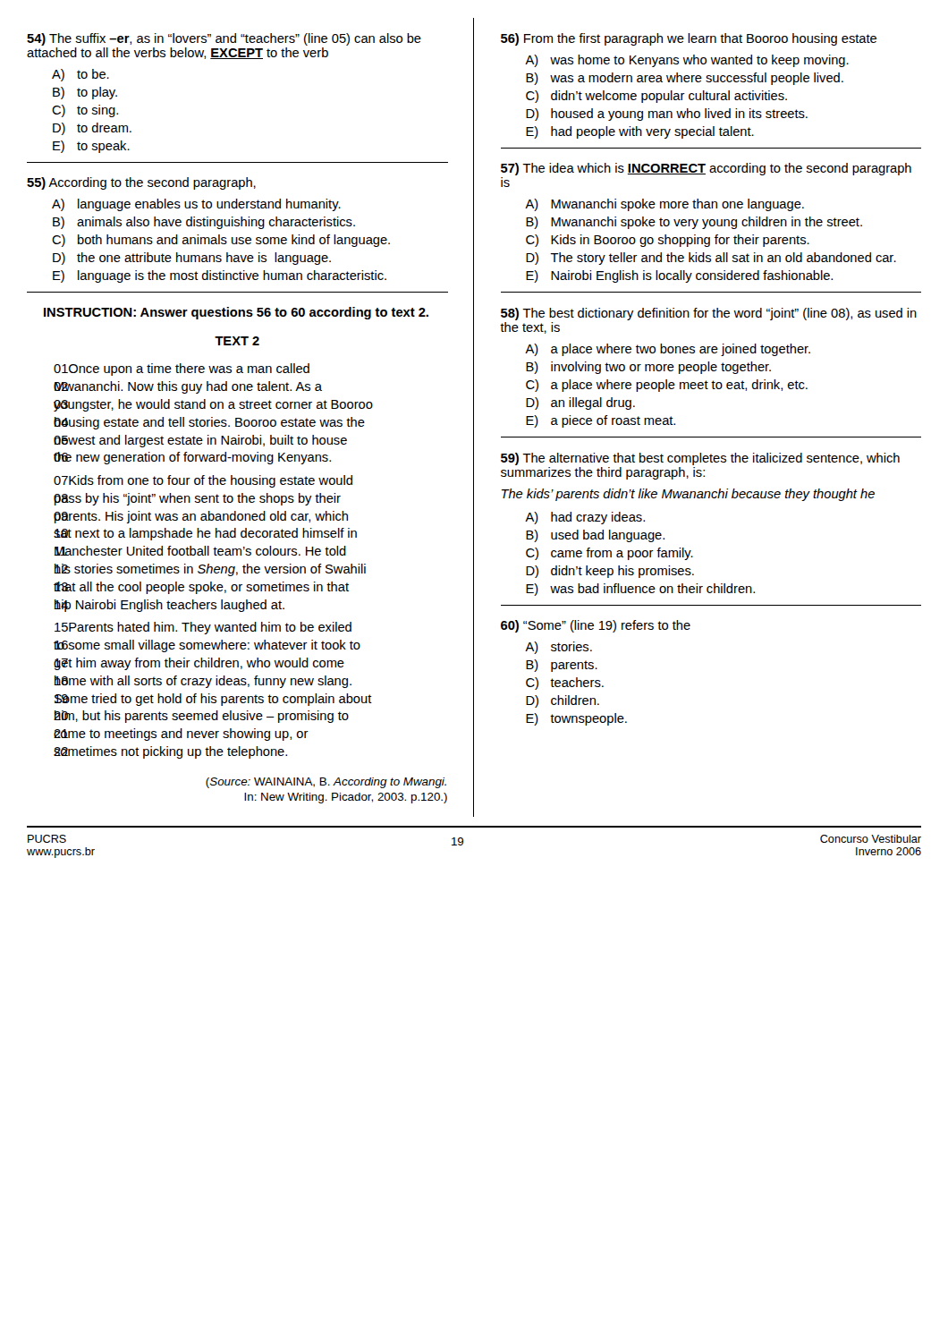54) The suffix –er, as in “lovers” and “teachers” (line 05) can also be attached to all the verbs below, EXCEPT to the verb
A) to be.
B) to play.
C) to sing.
D) to dream.
E) to speak.
55) According to the second paragraph,
A) language enables us to understand humanity.
B) animals also have distinguishing characteristics.
C) both humans and animals use some kind of language.
D) the one attribute humans have is language.
E) language is the most distinctive human characteristic.
INSTRUCTION: Answer questions 56 to 60 according to text 2.
TEXT 2
01 Once upon a time there was a man called
02 Mwananchi. Now this guy had one talent. As a
03youngster, he would stand on a street corner at Booroo
04housing estate and tell stories. Booroo estate was the
05newest and largest estate in Nairobi, built to house
06the new generation of forward-moving Kenyans.
07 Kids from one to four of the housing estate would
08pass by his “joint” when sent to the shops by their
09parents. His joint was an abandoned old car, which
10sat next to a lampshade he had decorated himself in
11 Manchester United football team’s colours. He told
12his stories sometimes in Sheng, the version of Swahili
13that all the cool people spoke, or sometimes in that
14hip Nairobi English teachers laughed at.
15 Parents hated him. They wanted him to be exiled
16to some small village somewhere: whatever it took to
17get him away from their children, who would come
18home with all sorts of crazy ideas, funny new slang.
19 Some tried to get hold of his parents to complain about
20him, but his parents seemed elusive – promising to
21come to meetings and never showing up, or
22sometimes not picking up the telephone.
(Source: WAINAINA, B. According to Mwangi.
In: New Writing. Picador, 2003. p.120.)
56) From the first paragraph we learn that Booroo housing estate
A) was home to Kenyans who wanted to keep moving.
B) was a modern area where successful people lived.
C) didn’t welcome popular cultural activities.
D) housed a young man who lived in its streets.
E) had people with very special talent.
57) The idea which is INCORRECT according to the second paragraph is
A) Mwananchi spoke more than one language.
B) Mwananchi spoke to very young children in the street.
C) Kids in Booroo go shopping for their parents.
D) The story teller and the kids all sat in an old abandoned car.
E) Nairobi English is locally considered fashionable.
58) The best dictionary definition for the word “joint” (line 08), as used in the text, is
A) a place where two bones are joined together.
B) involving two or more people together.
C) a place where people meet to eat, drink, etc.
D) an illegal drug.
E) a piece of roast meat.
59) The alternative that best completes the italicized sentence, which summarizes the third paragraph, is:
The kids’ parents didn’t like Mwananchi because they thought he
A) had crazy ideas.
B) used bad language.
C) came from a poor family.
D) didn’t keep his promises.
E) was bad influence on their children.
60) “Some” (line 19) refers to the
A) stories.
B) parents.
C) teachers.
D) children.
E) townspeople.
PUCRS
www.pucrs.br
19
Concurso Vestibular
Inverno 2006